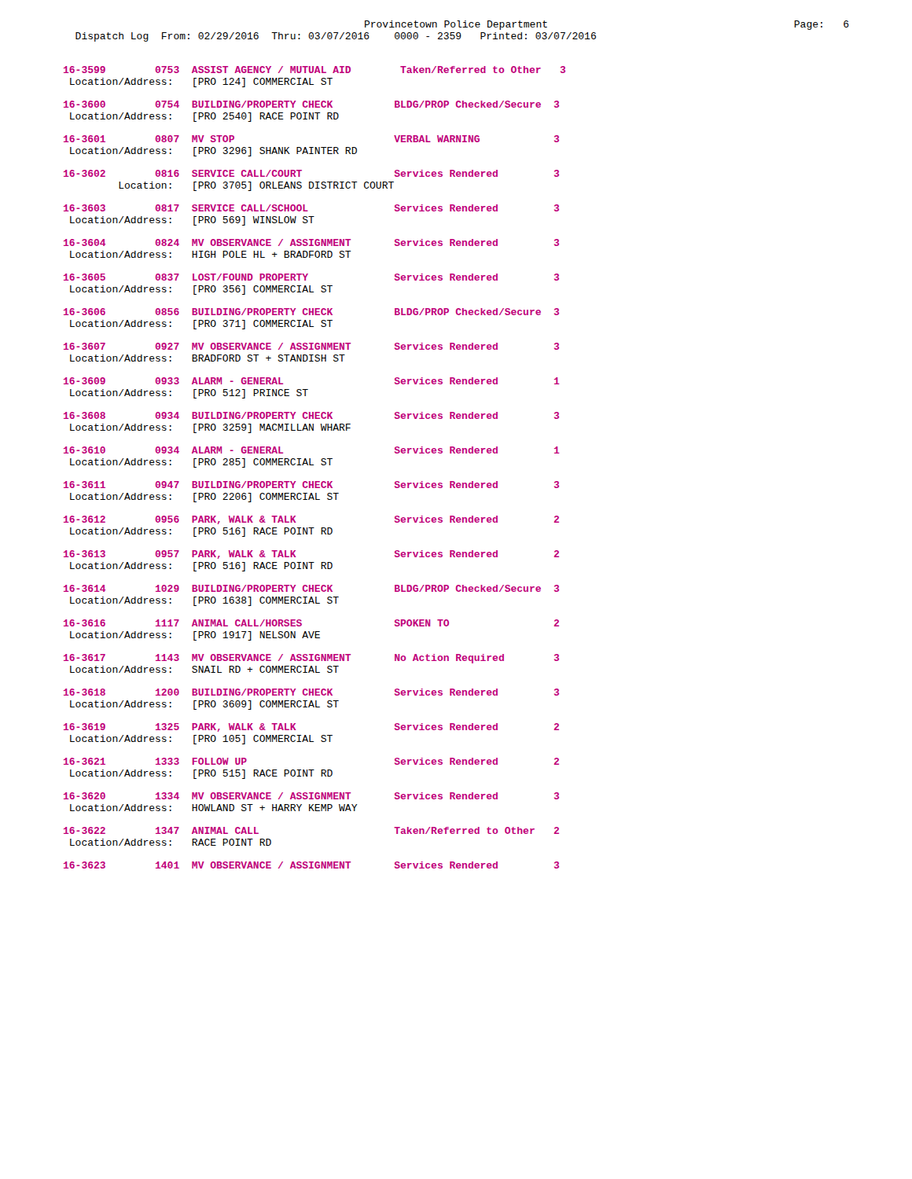Provincetown Police DepartmentPage: 6
Dispatch Log From: 02/29/2016 Thru: 03/07/2016 0000 - 2359 Printed: 03/07/2016
16-3599 0753 ASSIST AGENCY / MUTUAL AID Taken/Referred to Other 3
Location/Address: [PRO 124] COMMERCIAL ST
16-3600 0754 BUILDING/PROPERTY CHECK BLDG/PROP Checked/Secure 3
Location/Address: [PRO 2540] RACE POINT RD
16-3601 0807 MV STOP VERBAL WARNING 3
Location/Address: [PRO 3296] SHANK PAINTER RD
16-3602 0816 SERVICE CALL/COURT Services Rendered 3
Location: [PRO 3705] ORLEANS DISTRICT COURT
16-3603 0817 SERVICE CALL/SCHOOL Services Rendered 3
Location/Address: [PRO 569] WINSLOW ST
16-3604 0824 MV OBSERVANCE / ASSIGNMENT Services Rendered 3
Location/Address: HIGH POLE HL + BRADFORD ST
16-3605 0837 LOST/FOUND PROPERTY Services Rendered 3
Location/Address: [PRO 356] COMMERCIAL ST
16-3606 0856 BUILDING/PROPERTY CHECK BLDG/PROP Checked/Secure 3
Location/Address: [PRO 371] COMMERCIAL ST
16-3607 0927 MV OBSERVANCE / ASSIGNMENT Services Rendered 3
Location/Address: BRADFORD ST + STANDISH ST
16-3609 0933 ALARM - GENERAL Services Rendered 1
Location/Address: [PRO 512] PRINCE ST
16-3608 0934 BUILDING/PROPERTY CHECK Services Rendered 3
Location/Address: [PRO 3259] MACMILLAN WHARF
16-3610 0934 ALARM - GENERAL Services Rendered 1
Location/Address: [PRO 285] COMMERCIAL ST
16-3611 0947 BUILDING/PROPERTY CHECK Services Rendered 3
Location/Address: [PRO 2206] COMMERCIAL ST
16-3612 0956 PARK, WALK & TALK Services Rendered 2
Location/Address: [PRO 516] RACE POINT RD
16-3613 0957 PARK, WALK & TALK Services Rendered 2
Location/Address: [PRO 516] RACE POINT RD
16-3614 1029 BUILDING/PROPERTY CHECK BLDG/PROP Checked/Secure 3
Location/Address: [PRO 1638] COMMERCIAL ST
16-3616 1117 ANIMAL CALL/HORSES SPOKEN TO 2
Location/Address: [PRO 1917] NELSON AVE
16-3617 1143 MV OBSERVANCE / ASSIGNMENT No Action Required 3
Location/Address: SNAIL RD + COMMERCIAL ST
16-3618 1200 BUILDING/PROPERTY CHECK Services Rendered 3
Location/Address: [PRO 3609] COMMERCIAL ST
16-3619 1325 PARK, WALK & TALK Services Rendered 2
Location/Address: [PRO 105] COMMERCIAL ST
16-3621 1333 FOLLOW UP Services Rendered 2
Location/Address: [PRO 515] RACE POINT RD
16-3620 1334 MV OBSERVANCE / ASSIGNMENT Services Rendered 3
Location/Address: HOWLAND ST + HARRY KEMP WAY
16-3622 1347 ANIMAL CALL Taken/Referred to Other 2
Location/Address: RACE POINT RD
16-3623 1401 MV OBSERVANCE / ASSIGNMENT Services Rendered 3